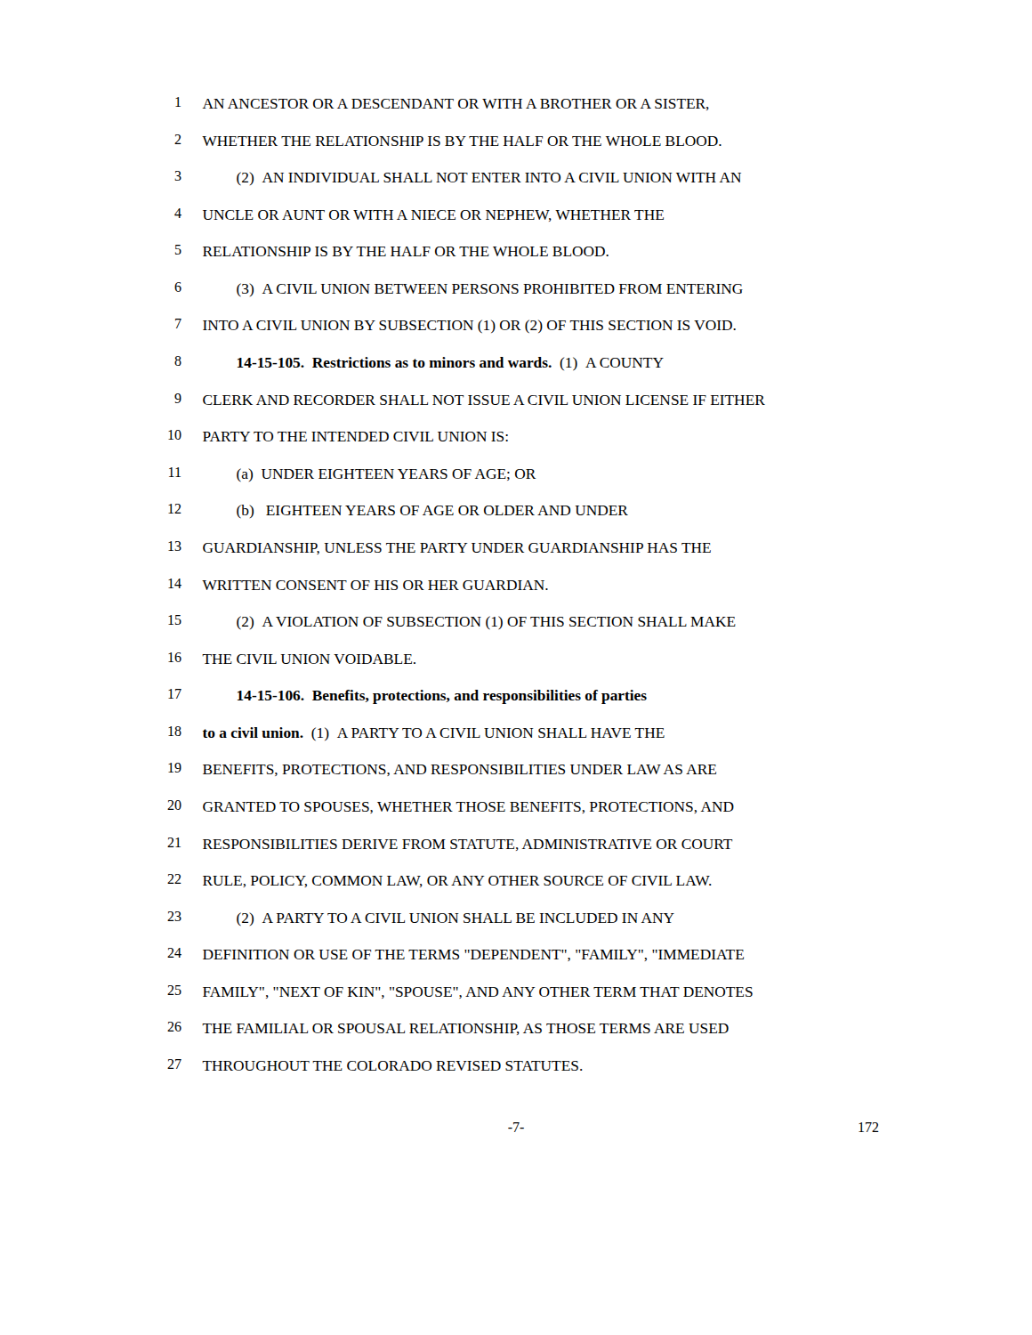AN ANCESTOR OR A DESCENDANT OR WITH A BROTHER OR A SISTER,
WHETHER THE RELATIONSHIP IS BY THE HALF OR THE WHOLE BLOOD.
(2) AN INDIVIDUAL SHALL NOT ENTER INTO A CIVIL UNION WITH AN
UNCLE OR AUNT OR WITH A NIECE OR NEPHEW, WHETHER THE
RELATIONSHIP IS BY THE HALF OR THE WHOLE BLOOD.
(3) A CIVIL UNION BETWEEN PERSONS PROHIBITED FROM ENTERING
INTO A CIVIL UNION BY SUBSECTION (1) OR (2) OF THIS SECTION IS VOID.
14-15-105. Restrictions as to minors and wards. (1) A COUNTY
CLERK AND RECORDER SHALL NOT ISSUE A CIVIL UNION LICENSE IF EITHER
PARTY TO THE INTENDED CIVIL UNION IS:
(a) UNDER EIGHTEEN YEARS OF AGE; OR
(b) EIGHTEEN YEARS OF AGE OR OLDER AND UNDER
GUARDIANSHIP, UNLESS THE PARTY UNDER GUARDIANSHIP HAS THE
WRITTEN CONSENT OF HIS OR HER GUARDIAN.
(2) A VIOLATION OF SUBSECTION (1) OF THIS SECTION SHALL MAKE
THE CIVIL UNION VOIDABLE.
14-15-106. Benefits, protections, and responsibilities of parties
to a civil union. (1) A PARTY TO A CIVIL UNION SHALL HAVE THE
BENEFITS, PROTECTIONS, AND RESPONSIBILITIES UNDER LAW AS ARE
GRANTED TO SPOUSES, WHETHER THOSE BENEFITS, PROTECTIONS, AND
RESPONSIBILITIES DERIVE FROM STATUTE, ADMINISTRATIVE OR COURT
RULE, POLICY, COMMON LAW, OR ANY OTHER SOURCE OF CIVIL LAW.
(2) A PARTY TO A CIVIL UNION SHALL BE INCLUDED IN ANY
DEFINITION OR USE OF THE TERMS "DEPENDENT", "FAMILY", "IMMEDIATE
FAMILY", "NEXT OF KIN", "SPOUSE", AND ANY OTHER TERM THAT DENOTES
THE FAMILIAL OR SPOUSAL RELATIONSHIP, AS THOSE TERMS ARE USED
THROUGHOUT THE COLORADO REVISED STATUTES.
-7-
172